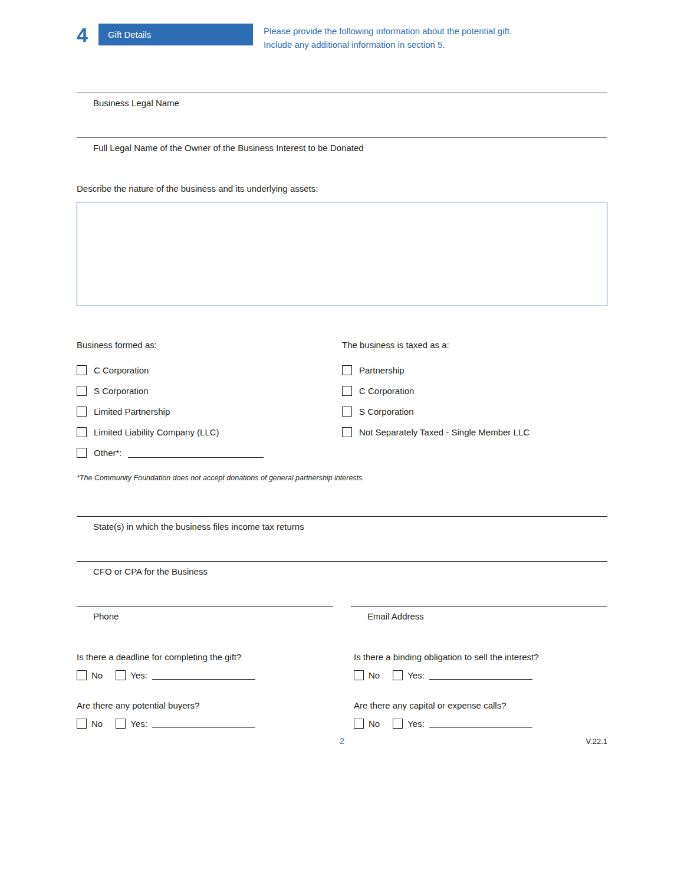4
Gift Details
Please provide the following information about the potential gift.
Include any additional information in section 5.
Business Legal Name
Full Legal Name of the Owner of the Business Interest to be Donated
Describe the nature of the business and its underlying assets:
Business formed as:
C Corporation
S Corporation
Limited Partnership
Limited Liability Company (LLC)
Other*:
The business is taxed as a:
Partnership
C Corporation
S Corporation
Not Separately Taxed - Single Member LLC
*The Community Foundation does not accept donations of general partnership interests.
State(s) in which the business files income tax returns
CFO or CPA for the Business
Phone
Email Address
Is there a deadline for completing the gift?
No
Yes:
Are there any potential buyers?
No
Yes:
Is there a binding obligation to sell the interest?
No
Yes:
Are there any capital or expense calls?
No
Yes:
2
V.22.1